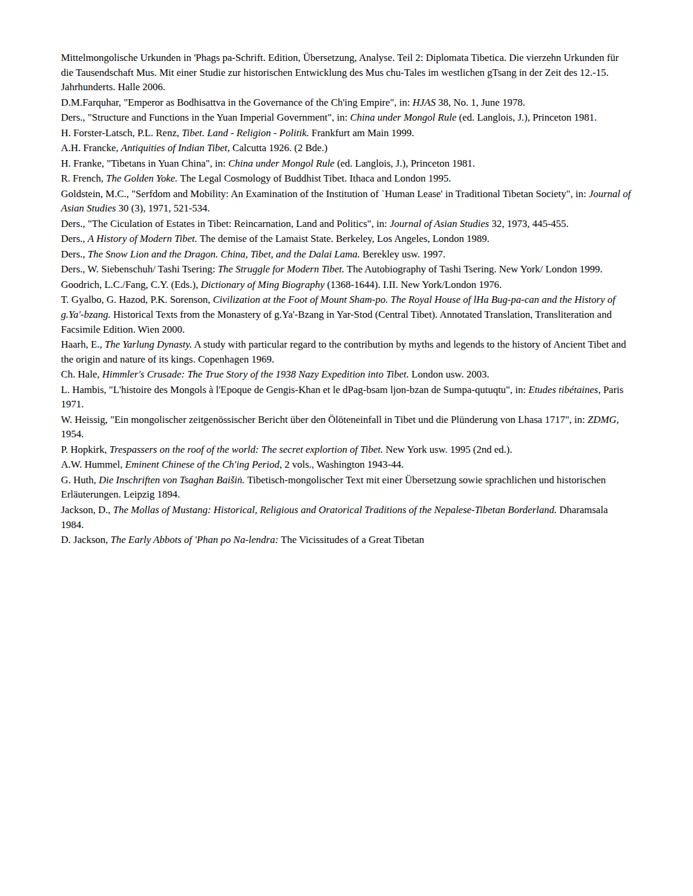Mittelmongolische Urkunden in 'Phags pa-Schrift. Edition, Übersetzung, Analyse. Teil 2: Diplomata Tibetica. Die vierzehn Urkunden für die Tausendschaft Mus. Mit einer Studie zur historischen Entwicklung des Mus chu-Tales im westlichen gTsang in der Zeit des 12.-15. Jahrhunderts. Halle 2006.
D.M.Farquhar, "Emperor as Bodhisattva in the Governance of the Ch'ing Empire", in: HJAS 38, No. 1, June 1978.
Ders., "Structure and Functions in the Yuan Imperial Government", in: China under Mongol Rule (ed. Langlois, J.), Princeton 1981.
H. Forster-Latsch, P.L. Renz, Tibet. Land - Religion - Politik. Frankfurt am Main 1999.
A.H. Francke, Antiquities of Indian Tibet, Calcutta 1926. (2 Bde.)
H. Franke, "Tibetans in Yuan China", in: China under Mongol Rule (ed. Langlois, J.), Princeton 1981.
R. French, The Golden Yoke. The Legal Cosmology of Buddhist Tibet. Ithaca and London 1995.
Goldstein, M.C., "Serfdom and Mobility: An Examination of the Institution of `Human Lease' in Traditional Tibetan Society", in: Journal of Asian Studies 30 (3), 1971, 521-534.
Ders., "The Ciculation of Estates in Tibet: Reincarnation, Land and Politics", in: Journal of Asian Studies 32, 1973, 445-455.
Ders., A History of Modern Tibet. The demise of the Lamaist State. Berkeley, Los Angeles, London 1989.
Ders., The Snow Lion and the Dragon. China, Tibet, and the Dalai Lama. Berekley usw. 1997.
Ders., W. Siebenschuh/ Tashi Tsering: The Struggle for Modern Tibet. The Autobiography of Tashi Tsering. New York/ London 1999.
Goodrich, L.C./Fang, C.Y. (Eds.), Dictionary of Ming Biography (1368-1644). I.II. New York/London 1976.
T. Gyalbo, G. Hazod, P.K. Sorenson, Civilization at the Foot of Mount Sham-po. The Royal House of lHa Bug-pa-can and the History of g.Ya'-bzang. Historical Texts from the Monastery of g.Ya'-Bzang in Yar-Stod (Central Tibet). Annotated Translation, Transliteration and Facsimile Edition. Wien 2000.
Haarh, E., The Yarlung Dynasty. A study with particular regard to the contribution by myths and legends to the history of Ancient Tibet and the origin and nature of its kings. Copenhagen 1969.
Ch. Hale, Himmler's Crusade: The True Story of the 1938 Nazy Expedition into Tibet. London usw. 2003.
L. Hambis, "L'histoire des Mongols à l'Epoque de Gengis-Khan et le dPag-bsam ljon-bzan de Sumpa-qutuqtu", in: Etudes tibétaines, Paris 1971.
W. Heissig, "Ein mongolischer zeitgenössischer Bericht über den Ölöteneinfall in Tibet und die Plünderung von Lhasa 1717", in: ZDMG, 1954.
P. Hopkirk, Trespassers on the roof of the world: The secret explortion of Tibet. New York usw. 1995 (2nd ed.).
A.W. Hummel, Eminent Chinese of the Ch'ing Period, 2 vols., Washington 1943-44.
G. Huth, Die Inschriften von Tsaghan Baišiṅ. Tibetisch-mongolischer Text mit einer Übersetzung sowie sprachlichen und historischen Erläuterungen. Leipzig 1894.
Jackson, D., The Mollas of Mustang: Historical, Religious and Oratorical Traditions of the Nepalese-Tibetan Borderland. Dharamsala 1984.
D. Jackson, The Early Abbots of 'Phan po Na-lendra: The Vicissitudes of a Great Tibetan